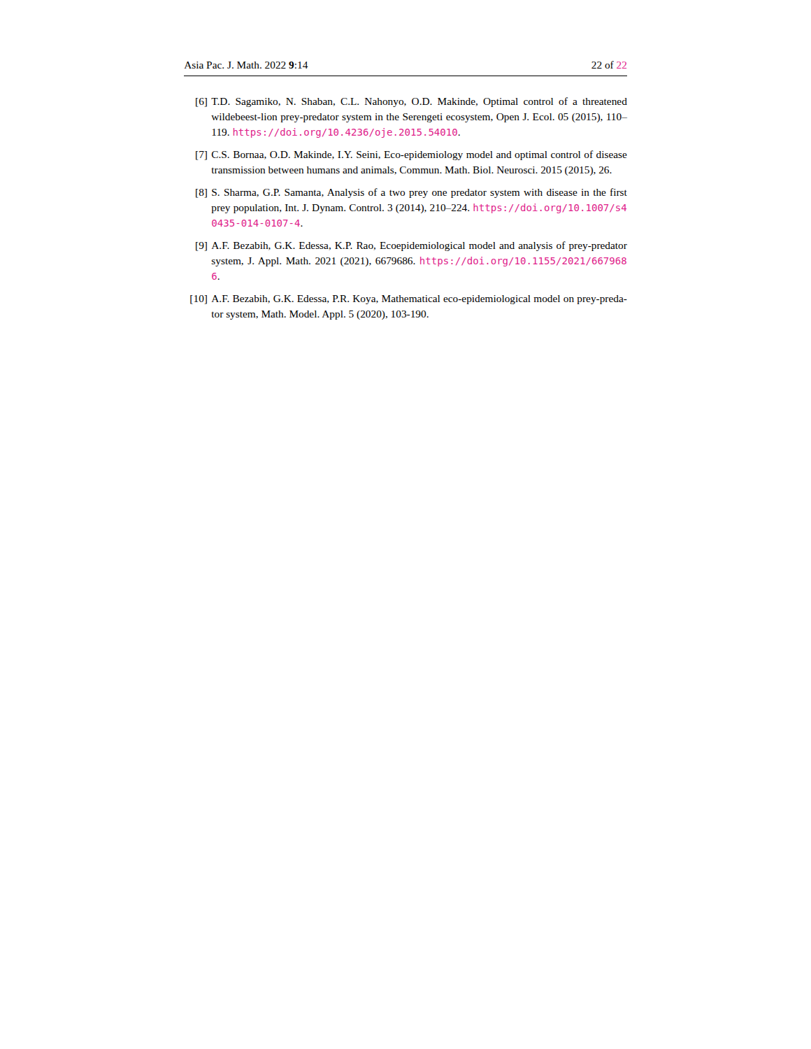Asia Pac. J. Math. 2022 9:14
22 of 22
T.D. Sagamiko, N. Shaban, C.L. Nahonyo, O.D. Makinde, Optimal control of a threatened wildebeest-lion prey-predator system in the Serengeti ecosystem, Open J. Ecol. 05 (2015), 110–119. https://doi.org/10.4236/oje.2015.54010.
C.S. Bornaa, O.D. Makinde, I.Y. Seini, Eco-epidemiology model and optimal control of disease transmission between humans and animals, Commun. Math. Biol. Neurosci. 2015 (2015), 26.
S. Sharma, G.P. Samanta, Analysis of a two prey one predator system with disease in the first prey population, Int. J. Dynam. Control. 3 (2014), 210–224. https://doi.org/10.1007/s40435-014-0107-4.
A.F. Bezabih, G.K. Edessa, K.P. Rao, Ecoepidemiological model and analysis of prey-predator system, J. Appl. Math. 2021 (2021), 6679686. https://doi.org/10.1155/2021/6679686.
A.F. Bezabih, G.K. Edessa, P.R. Koya, Mathematical eco-epidemiological model on prey-predator system, Math. Model. Appl. 5 (2020), 103-190.